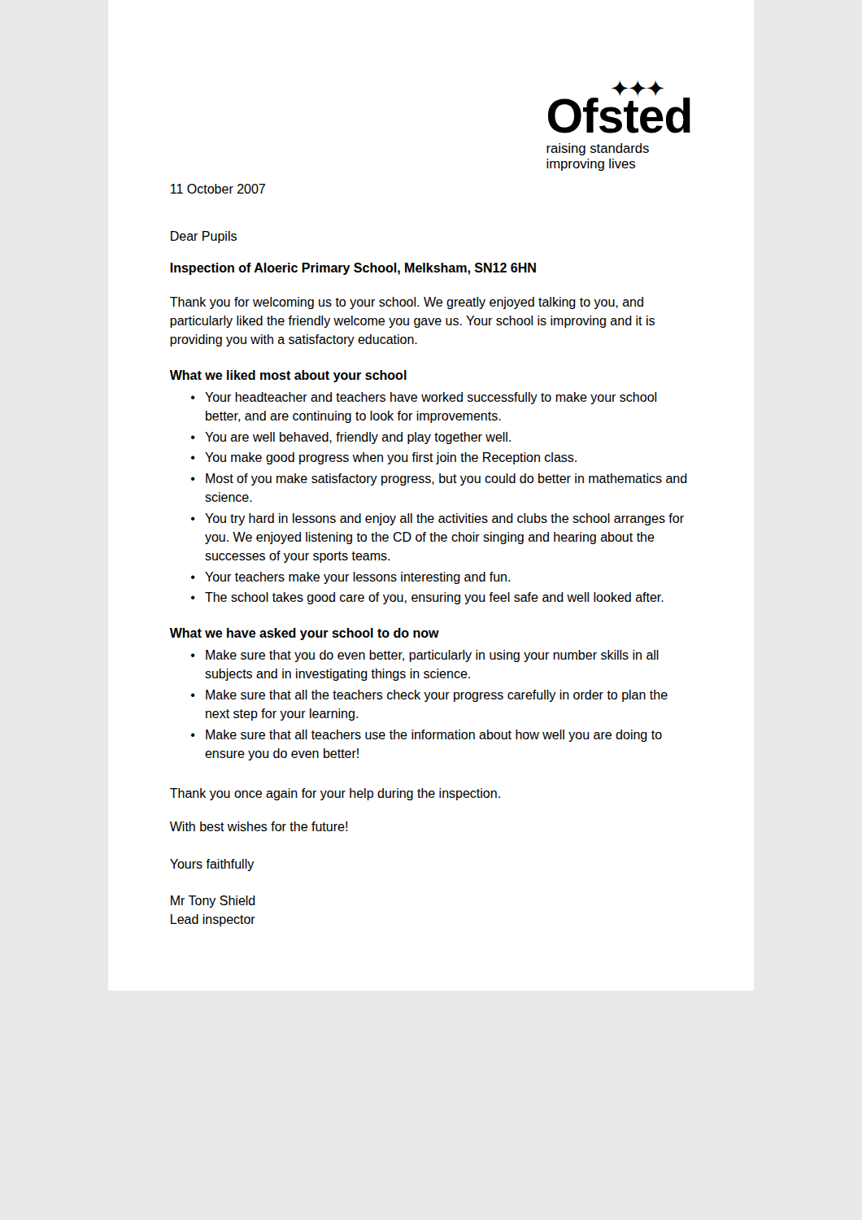✦✦✦ Ofsted raising standards
improving lives
11 October 2007
Dear Pupils
Inspection of Aloeric Primary School, Melksham, SN12 6HN
Thank you for welcoming us to your school. We greatly enjoyed talking to you, and particularly liked the friendly welcome you gave us. Your school is improving and it is providing you with a satisfactory education.
What we liked most about your school
Your headteacher and teachers have worked successfully to make your school better, and are continuing to look for improvements.
You are well behaved, friendly and play together well.
You make good progress when you first join the Reception class.
Most of you make satisfactory progress, but you could do better in mathematics and science.
You try hard in lessons and enjoy all the activities and clubs the school arranges for you. We enjoyed listening to the CD of the choir singing and hearing about the successes of your sports teams.
Your teachers make your lessons interesting and fun.
The school takes good care of you, ensuring you feel safe and well looked after.
What we have asked your school to do now
Make sure that you do even better, particularly in using your number skills in all subjects and in investigating things in science.
Make sure that all the teachers check your progress carefully in order to plan the next step for your learning.
Make sure that all teachers use the information about how well you are doing to ensure you do even better!
Thank you once again for your help during the inspection.
With best wishes for the future!
Yours faithfully
Mr Tony Shield
Lead inspector